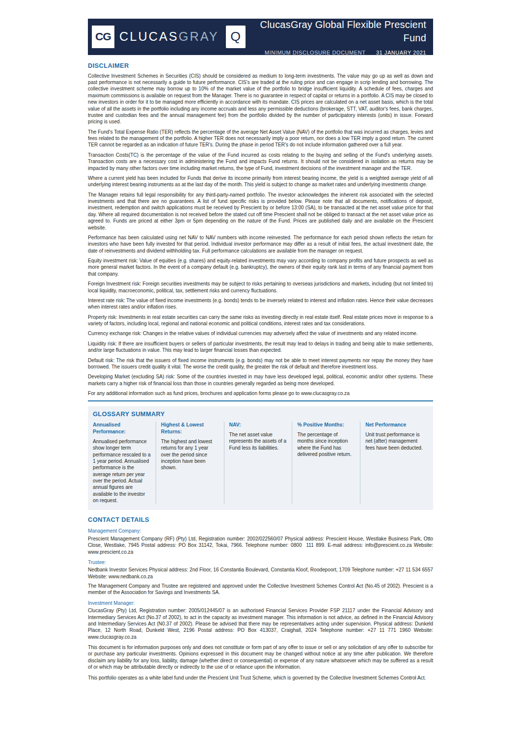CG
CLUCASGRAY
Q
ClucasGray Global Flexible Prescient Fund
MINIMUM DISCLOSURE DOCUMENT 31 JANUARY 2021
DISCLAIMER
Collective Investment Schemes in Securities (CIS) should be considered as medium to long-term investments. The value may go up as well as down and past performance is not necessarily a guide to future performance. CIS's are traded at the ruling price and can engage in scrip lending and borrowing. The collective investment scheme may borrow up to 10% of the market value of the portfolio to bridge insufficient liquidity. A schedule of fees, charges and maximum commissions is available on request from the Manager. There is no guarantee in respect of capital or returns in a portfolio. A CIS may be closed to new investors in order for it to be managed more efficiently in accordance with its mandate. CIS prices are calculated on a net asset basis, which is the total value of all the assets in the portfolio including any income accruals and less any permissible deductions (brokerage, STT, VAT, auditor's fees, bank charges, trustee and custodian fees and the annual management fee) from the portfolio divided by the number of participatory interests (units) in issue. Forward pricing is used.
The Fund's Total Expense Ratio (TER) reflects the percentage of the average Net Asset Value (NAV) of the portfolio that was incurred as charges, levies and fees related to the management of the portfolio. A higher TER does not necessarily imply a poor return, nor does a low TER imply a good return. The current TER cannot be regarded as an indication of future TER's. During the phase in period TER's do not include information gathered over a full year.
Transaction Costs(TC) is the percentage of the value of the Fund incurred as costs relating to the buying and selling of the Fund's underlying assets. Transaction costs are a necessary cost in administering the Fund and impacts Fund returns. It should not be considered in isolation as returns may be impacted by many other factors over time including market returns, the type of Fund, investment decisions of the investment manager and the TER.
Where a current yield has been included for Funds that derive its income primarily from interest bearing income, the yield is a weighted average yield of all underlying interest bearing instruments as at the last day of the month. This yield is subject to change as market rates and underlying investments change.
The Manager retains full legal responsibility for any third-party-named portfolio. The investor acknowledges the inherent risk associated with the selected investments and that there are no guarantees. A list of fund specific risks is provided below. Please note that all documents, notifications of deposit, investment, redemption and switch applications must be received by Prescient by or before 13:00 (SA), to be transacted at the net asset value price for that day. Where all required documentation is not received before the stated cut off time Prescient shall not be obliged to transact at the net asset value price as agreed to. Funds are priced at either 3pm or 5pm depending on the nature of the Fund. Prices are published daily and are available on the Prescient website.
Performance has been calculated using net NAV to NAV numbers with income reinvested. The performance for each period shown reflects the return for investors who have been fully invested for that period. Individual investor performance may differ as a result of initial fees, the actual investment date, the date of reinvestments and dividend withholding tax. Full performance calculations are available from the manager on request.
Equity investment risk: Value of equities (e.g. shares) and equity-related investments may vary according to company profits and future prospects as well as more general market factors. In the event of a company default (e.g. bankruptcy), the owners of their equity rank last in terms of any financial payment from that company.
Foreign Investment risk: Foreign securities investments may be subject to risks pertaining to overseas jurisdictions and markets, including (but not limited to) local liquidity, macroeconomic, political, tax, settlement risks and currency fluctuations.
Interest rate risk: The value of fixed income investments (e.g. bonds) tends to be inversely related to interest and inflation rates. Hence their value decreases when interest rates and/or inflation rises.
Property risk: Investments in real estate securities can carry the same risks as investing directly in real estate itself. Real estate prices move in response to a variety of factors, including local, regional and national economic and political conditions, interest rates and tax considerations.
Currency exchange risk: Changes in the relative values of individual currencies may adversely affect the value of investments and any related income.
Liquidity risk: If there are insufficient buyers or sellers of particular investments, the result may lead to delays in trading and being able to make settlements, and/or large fluctuations in value. This may lead to larger financial losses than expected.
Default risk: The risk that the issuers of fixed income instruments (e.g. bonds) may not be able to meet interest payments nor repay the money they have borrowed. The issuers credit quality it vital. The worse the credit quality, the greater the risk of default and therefore investment loss.
Developing Market (excluding SA) risk: Some of the countries invested in may have less developed legal, political, economic and/or other systems. These markets carry a higher risk of financial loss than those in countries generally regarded as being more developed.
For any additional information such as fund prices, brochures and application forms please go to www.clucasgray.co.za
GLOSSARY SUMMARY
Annualised Performance:
Annualised performance show longer term performance rescaled to a 1 year period. Annualised performance is the average return per year over the period. Actual annual figures are available to the investor on request.
Highest & Lowest Returns:
The highest and lowest returns for any 1 year over the period since inception have been shown.
NAV:
The net asset value represents the assets of a Fund less its liabilities.
% Positive Months:
The percentage of months since inception where the Fund has delivered positive return.
Net Performance
Unit trust performance is net (after) management fees have been deducted.
CONTACT DETAILS
Management Company:
Prescient Management Company (RF) (Pty) Ltd, Registration number: 2002/022560/07 Physical address: Prescient House, Westlake Business Park, Otto Close, Westlake, 7945 Postal address: PO Box 31142, Tokai, 7966. Telephone number: 0800 111 899. E-mail address: info@prescient.co.za Website: www.prescient.co.za
Trustee:
Nedbank Investor Services Physical address: 2nd Floor, 16 Constantia Boulevard, Constantia Kloof, Roodepoort, 1709 Telephone number: +27 11 534 6557 Website: www.nedbank.co.za
The Management Company and Trustee are registered and approved under the Collective Investment Schemes Control Act (No.45 of 2002). Prescient is a member of the Association for Savings and Investments SA.
Investment Manager:
ClucasGray (Pty) Ltd, Registration number: 2005/012445/07 is an authorised Financial Services Provider FSP 21117 under the Financial Advisory and Intermediary Services Act (No.37 of 2002), to act in the capacity as investment manager. This information is not advice, as defined in the Financial Advisory and Intermediary Services Act (N0.37 of 2002). Please be advised that there may be representatives acting under supervision. Physical address: Dunkeld Place, 12 North Road, Dunkeld West, 2196 Postal address: PO Box 413037, Craighall, 2024 Telephone number: +27 11 771 1960 Website: www.clucasgray.co.za
This document is for information purposes only and does not constitute or form part of any offer to issue or sell or any solicitation of any offer to subscribe for or purchase any particular investments. Opinions expressed in this document may be changed without notice at any time after publication. We therefore disclaim any liability for any loss, liability, damage (whether direct or consequential) or expense of any nature whatsoever which may be suffered as a result of or which may be attributable directly or indirectly to the use of or reliance upon the information.
This portfolio operates as a white label fund under the Prescient Unit Trust Scheme, which is governed by the Collective Investment Schemes Control Act.